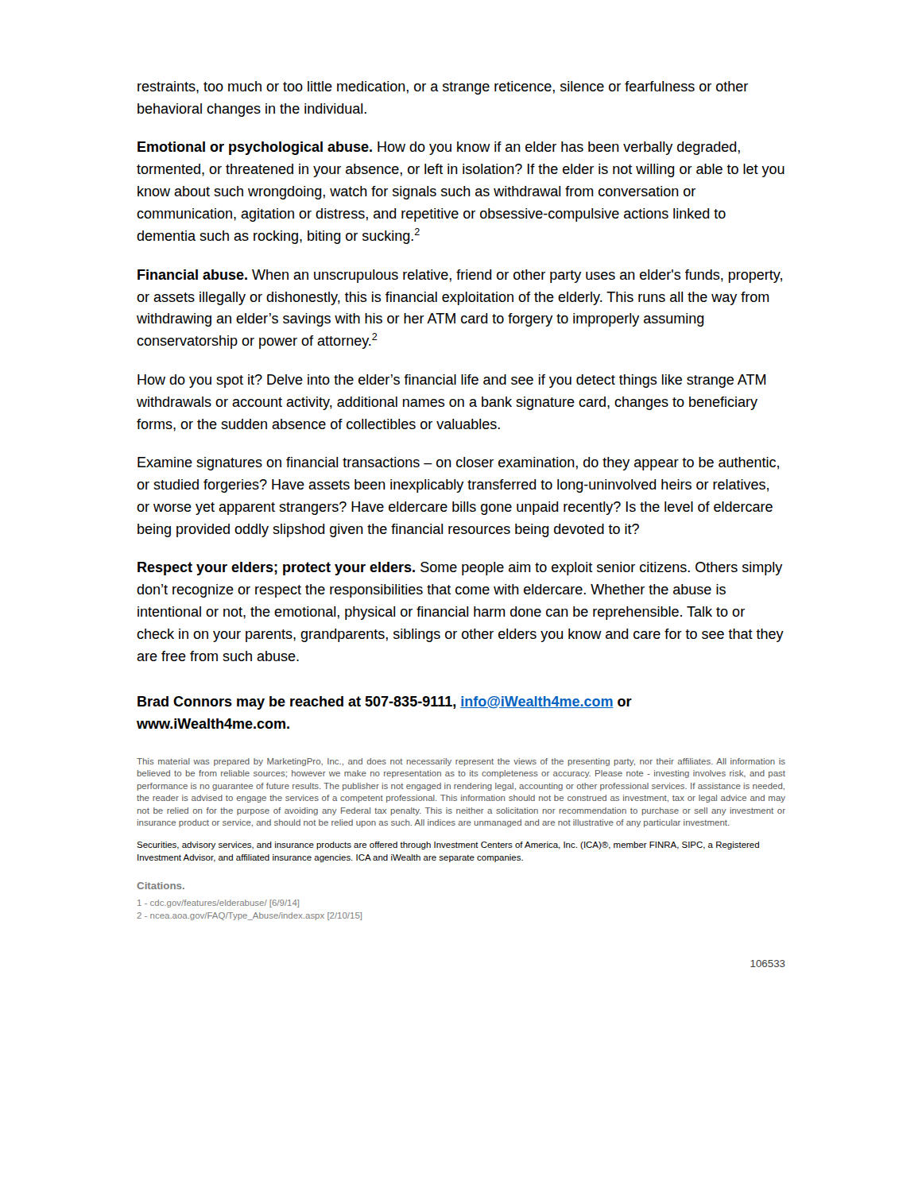restraints, too much or too little medication, or a strange reticence, silence or fearfulness or other behavioral changes in the individual.
Emotional or psychological abuse. How do you know if an elder has been verbally degraded, tormented, or threatened in your absence, or left in isolation? If the elder is not willing or able to let you know about such wrongdoing, watch for signals such as withdrawal from conversation or communication, agitation or distress, and repetitive or obsessive-compulsive actions linked to dementia such as rocking, biting or sucking.2
Financial abuse. When an unscrupulous relative, friend or other party uses an elder's funds, property, or assets illegally or dishonestly, this is financial exploitation of the elderly. This runs all the way from withdrawing an elder’s savings with his or her ATM card to forgery to improperly assuming conservatorship or power of attorney.2
How do you spot it? Delve into the elder’s financial life and see if you detect things like strange ATM withdrawals or account activity, additional names on a bank signature card, changes to beneficiary forms, or the sudden absence of collectibles or valuables.
Examine signatures on financial transactions – on closer examination, do they appear to be authentic, or studied forgeries? Have assets been inexplicably transferred to long-uninvolved heirs or relatives, or worse yet apparent strangers? Have eldercare bills gone unpaid recently? Is the level of eldercare being provided oddly slipshod given the financial resources being devoted to it?
Respect your elders; protect your elders. Some people aim to exploit senior citizens. Others simply don’t recognize or respect the responsibilities that come with eldercare. Whether the abuse is intentional or not, the emotional, physical or financial harm done can be reprehensible. Talk to or check in on your parents, grandparents, siblings or other elders you know and care for to see that they are free from such abuse.
Brad Connors may be reached at 507-835-9111, info@iWealth4me.com or www.iWealth4me.com.
This material was prepared by MarketingPro, Inc., and does not necessarily represent the views of the presenting party, nor their affiliates. All information is believed to be from reliable sources; however we make no representation as to its completeness or accuracy. Please note - investing involves risk, and past performance is no guarantee of future results. The publisher is not engaged in rendering legal, accounting or other professional services. If assistance is needed, the reader is advised to engage the services of a competent professional. This information should not be construed as investment, tax or legal advice and may not be relied on for the purpose of avoiding any Federal tax penalty. This is neither a solicitation nor recommendation to purchase or sell any investment or insurance product or service, and should not be relied upon as such. All indices are unmanaged and are not illustrative of any particular investment.
Securities, advisory services, and insurance products are offered through Investment Centers of America, Inc. (ICA)®, member FINRA, SIPC, a Registered Investment Advisor, and affiliated insurance agencies. ICA and iWealth are separate companies.
Citations.
1 - cdc.gov/features/elderabuse/ [6/9/14]
2 - ncea.aoa.gov/FAQ/Type_Abuse/index.aspx [2/10/15]
106533